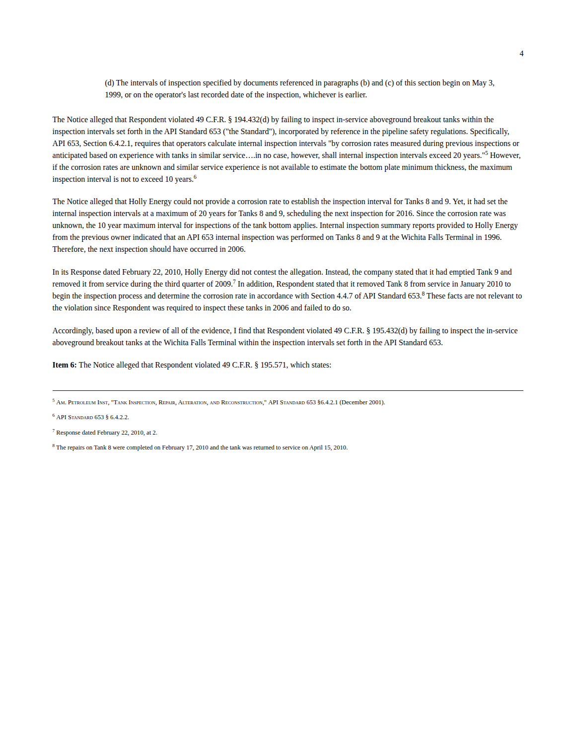4
(d) The intervals of inspection specified by documents referenced in paragraphs (b) and (c) of this section begin on May 3, 1999, or on the operator's last recorded date of the inspection, whichever is earlier.
The Notice alleged that Respondent violated 49 C.F.R. § 194.432(d) by failing to inspect in-service aboveground breakout tanks within the inspection intervals set forth in the API Standard 653 ("the Standard"), incorporated by reference in the pipeline safety regulations. Specifically, API 653, Section 6.4.2.1, requires that operators calculate internal inspection intervals "by corrosion rates measured during previous inspections or anticipated based on experience with tanks in similar service….in no case, however, shall internal inspection intervals exceed 20 years."5 However, if the corrosion rates are unknown and similar service experience is not available to estimate the bottom plate minimum thickness, the maximum inspection interval is not to exceed 10 years.6
The Notice alleged that Holly Energy could not provide a corrosion rate to establish the inspection interval for Tanks 8 and 9. Yet, it had set the internal inspection intervals at a maximum of 20 years for Tanks 8 and 9, scheduling the next inspection for 2016. Since the corrosion rate was unknown, the 10 year maximum interval for inspections of the tank bottom applies. Internal inspection summary reports provided to Holly Energy from the previous owner indicated that an API 653 internal inspection was performed on Tanks 8 and 9 at the Wichita Falls Terminal in 1996. Therefore, the next inspection should have occurred in 2006.
In its Response dated February 22, 2010, Holly Energy did not contest the allegation. Instead, the company stated that it had emptied Tank 9 and removed it from service during the third quarter of 2009.7 In addition, Respondent stated that it removed Tank 8 from service in January 2010 to begin the inspection process and determine the corrosion rate in accordance with Section 4.4.7 of API Standard 653.8 These facts are not relevant to the violation since Respondent was required to inspect these tanks in 2006 and failed to do so.
Accordingly, based upon a review of all of the evidence, I find that Respondent violated 49 C.F.R. § 195.432(d) by failing to inspect the in-service aboveground breakout tanks at the Wichita Falls Terminal within the inspection intervals set forth in the API Standard 653.
Item 6: The Notice alleged that Respondent violated 49 C.F.R. § 195.571, which states:
5 Am. Petroleum Inst, "Tank Inspection, Repair, Alteration, and Reconstruction," API Standard 653 §6.4.2.1 (December 2001).
6 API Standard 653 § 6.4.2.2.
7 Response dated February 22, 2010, at 2.
8 The repairs on Tank 8 were completed on February 17, 2010 and the tank was returned to service on April 15, 2010.